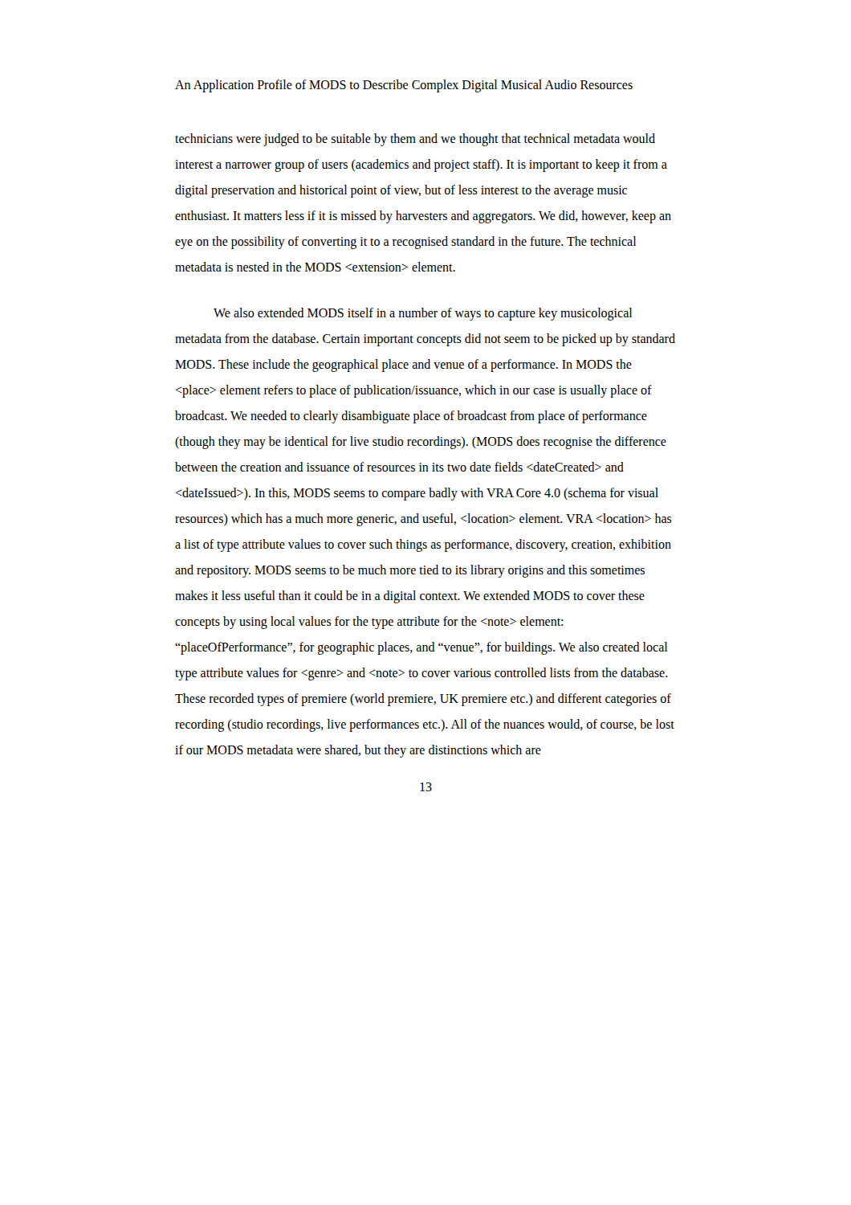An Application Profile of MODS to Describe Complex Digital Musical Audio Resources
technicians were judged to be suitable by them and we thought that technical metadata would interest a narrower group of users (academics and project staff). It is important to keep it from a digital preservation and historical point of view, but of less interest to the average music enthusiast. It matters less if it is missed by harvesters and aggregators. We did, however, keep an eye on the possibility of converting it to a recognised standard in the future. The technical metadata is nested in the MODS <extension> element.
We also extended MODS itself in a number of ways to capture key musicological metadata from the database. Certain important concepts did not seem to be picked up by standard MODS. These include the geographical place and venue of a performance. In MODS the <place> element refers to place of publication/issuance, which in our case is usually place of broadcast. We needed to clearly disambiguate place of broadcast from place of performance (though they may be identical for live studio recordings). (MODS does recognise the difference between the creation and issuance of resources in its two date fields <dateCreated> and <dateIssued>). In this, MODS seems to compare badly with VRA Core 4.0 (schema for visual resources) which has a much more generic, and useful, <location> element. VRA <location> has a list of type attribute values to cover such things as performance, discovery, creation, exhibition and repository. MODS seems to be much more tied to its library origins and this sometimes makes it less useful than it could be in a digital context. We extended MODS to cover these concepts by using local values for the type attribute for the <note> element: “placeOfPerformance”, for geographic places, and “venue”, for buildings. We also created local type attribute values for <genre> and <note> to cover various controlled lists from the database. These recorded types of premiere (world premiere, UK premiere etc.) and different categories of recording (studio recordings, live performances etc.). All of the nuances would, of course, be lost if our MODS metadata were shared, but they are distinctions which are
13